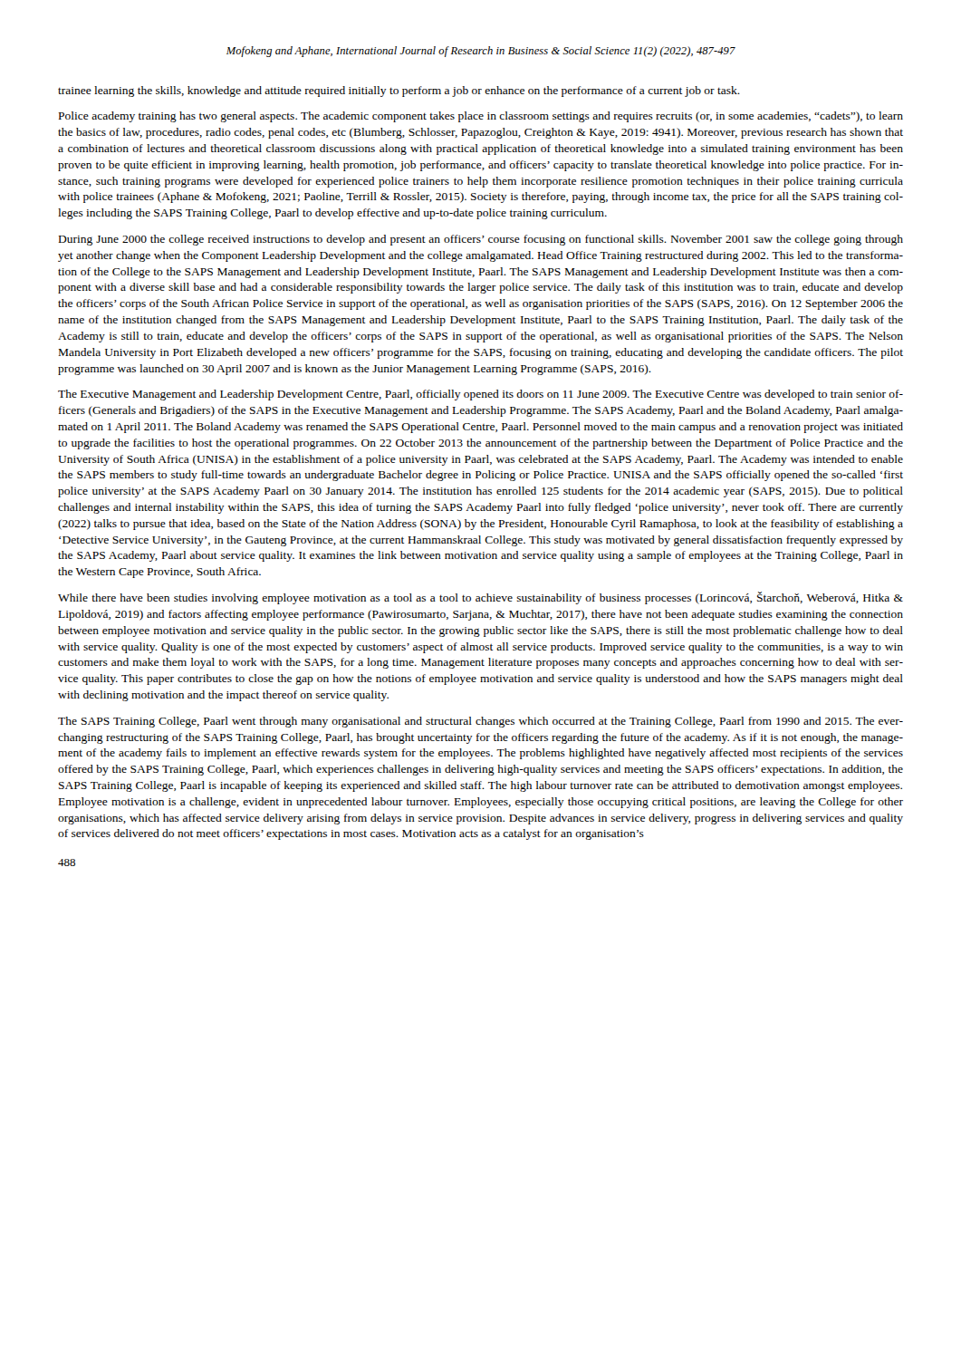Mofokeng and Aphane, International Journal of Research in Business & Social Science 11(2) (2022), 487-497
trainee learning the skills, knowledge and attitude required initially to perform a job or enhance on the performance of a current job or task.
Police academy training has two general aspects. The academic component takes place in classroom settings and requires recruits (or, in some academies, “cadets”), to learn the basics of law, procedures, radio codes, penal codes, etc (Blumberg, Schlosser, Papazoglou, Creighton & Kaye, 2019: 4941). Moreover, previous research has shown that a combination of lectures and theoretical classroom discussions along with practical application of theoretical knowledge into a simulated training environment has been proven to be quite efficient in improving learning, health promotion, job performance, and officers’ capacity to translate theoretical knowledge into police practice. For instance, such training programs were developed for experienced police trainers to help them incorporate resilience promotion techniques in their police training curricula with police trainees (Aphane & Mofokeng, 2021; Paoline, Terrill & Rossler, 2015). Society is therefore, paying, through income tax, the price for all the SAPS training colleges including the SAPS Training College, Paarl to develop effective and up-to-date police training curriculum.
During June 2000 the college received instructions to develop and present an officers’ course focusing on functional skills. November 2001 saw the college going through yet another change when the Component Leadership Development and the college amalgamated. Head Office Training restructured during 2002. This led to the transformation of the College to the SAPS Management and Leadership Development Institute, Paarl. The SAPS Management and Leadership Development Institute was then a component with a diverse skill base and had a considerable responsibility towards the larger police service. The daily task of this institution was to train, educate and develop the officers’ corps of the South African Police Service in support of the operational, as well as organisation priorities of the SAPS (SAPS, 2016). On 12 September 2006 the name of the institution changed from the SAPS Management and Leadership Development Institute, Paarl to the SAPS Training Institution, Paarl. The daily task of the Academy is still to train, educate and develop the officers’ corps of the SAPS in support of the operational, as well as organisational priorities of the SAPS. The Nelson Mandela University in Port Elizabeth developed a new officers’ programme for the SAPS, focusing on training, educating and developing the candidate officers. The pilot programme was launched on 30 April 2007 and is known as the Junior Management Learning Programme (SAPS, 2016).
The Executive Management and Leadership Development Centre, Paarl, officially opened its doors on 11 June 2009. The Executive Centre was developed to train senior officers (Generals and Brigadiers) of the SAPS in the Executive Management and Leadership Programme. The SAPS Academy, Paarl and the Boland Academy, Paarl amalgamated on 1 April 2011. The Boland Academy was renamed the SAPS Operational Centre, Paarl. Personnel moved to the main campus and a renovation project was initiated to upgrade the facilities to host the operational programmes. On 22 October 2013 the announcement of the partnership between the Department of Police Practice and the University of South Africa (UNISA) in the establishment of a police university in Paarl, was celebrated at the SAPS Academy, Paarl. The Academy was intended to enable the SAPS members to study full-time towards an undergraduate Bachelor degree in Policing or Police Practice. UNISA and the SAPS officially opened the so-called ‘first police university’ at the SAPS Academy Paarl on 30 January 2014. The institution has enrolled 125 students for the 2014 academic year (SAPS, 2015). Due to political challenges and internal instability within the SAPS, this idea of turning the SAPS Academy Paarl into fully fledged ‘police university’, never took off. There are currently (2022) talks to pursue that idea, based on the State of the Nation Address (SONA) by the President, Honourable Cyril Ramaphosa, to look at the feasibility of establishing a ‘Detective Service University’, in the Gauteng Province, at the current Hammanskraal College. This study was motivated by general dissatisfaction frequently expressed by the SAPS Academy, Paarl about service quality. It examines the link between motivation and service quality using a sample of employees at the Training College, Paarl in the Western Cape Province, South Africa.
While there have been studies involving employee motivation as a tool as a tool to achieve sustainability of business processes (Lorincová, Štarchoň, Weberová, Hitka & Lipoldová, 2019) and factors affecting employee performance (Pawirosumarto, Sarjana, & Muchtar, 2017), there have not been adequate studies examining the connection between employee motivation and service quality in the public sector. In the growing public sector like the SAPS, there is still the most problematic challenge how to deal with service quality. Quality is one of the most expected by customers’ aspect of almost all service products. Improved service quality to the communities, is a way to win customers and make them loyal to work with the SAPS, for a long time. Management literature proposes many concepts and approaches concerning how to deal with service quality. This paper contributes to close the gap on how the notions of employee motivation and service quality is understood and how the SAPS managers might deal with declining motivation and the impact thereof on service quality.
The SAPS Training College, Paarl went through many organisational and structural changes which occurred at the Training College, Paarl from 1990 and 2015. The ever-changing restructuring of the SAPS Training College, Paarl, has brought uncertainty for the officers regarding the future of the academy. As if it is not enough, the management of the academy fails to implement an effective rewards system for the employees. The problems highlighted have negatively affected most recipients of the services offered by the SAPS Training College, Paarl, which experiences challenges in delivering high-quality services and meeting the SAPS officers’ expectations. In addition, the SAPS Training College, Paarl is incapable of keeping its experienced and skilled staff. The high labour turnover rate can be attributed to demotivation amongst employees. Employee motivation is a challenge, evident in unprecedented labour turnover. Employees, especially those occupying critical positions, are leaving the College for other organisations, which has affected service delivery arising from delays in service provision. Despite advances in service delivery, progress in delivering services and quality of services delivered do not meet officers’ expectations in most cases. Motivation acts as a catalyst for an organisation’s
488